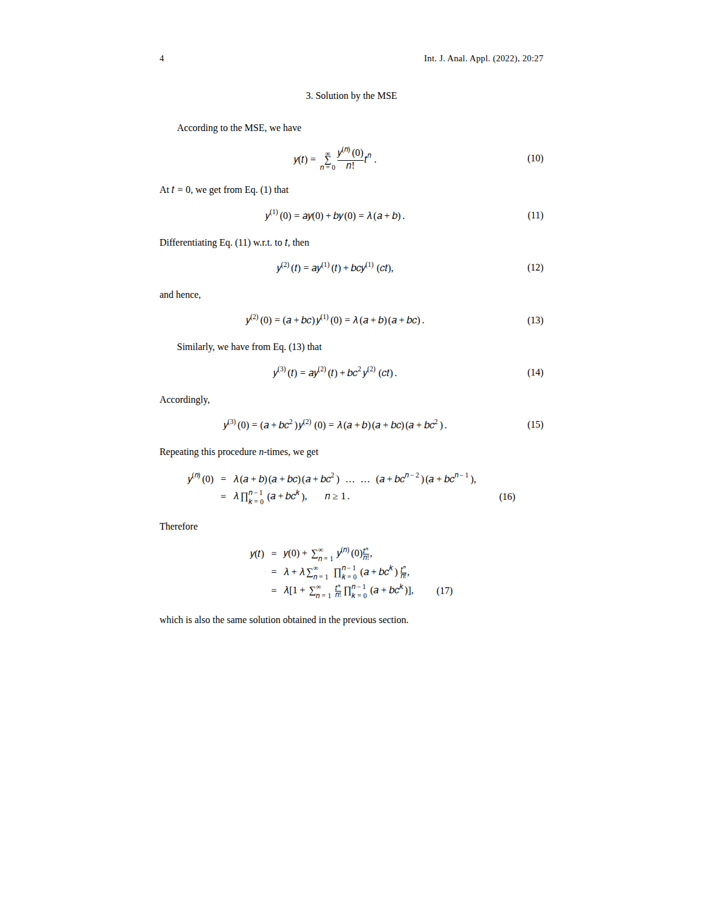4 Int. J. Anal. Appl. (2022), 20:27
3. Solution by the MSE
According to the MSE, we have
y(t) = ∑ n=0 ∞ y(n) (0) n! tn .
(10)
At t=0, we get from Eq. (1) that
y(1) (0) = ay(0) + by(0) = λ (a+b) .
(11)
Differentiating Eq. (11) w.r.t. to t, then
y(2) (t) = a y(1) (t) + bc y(1) (ct) ,
(12)
and hence,
y(2) (0) = (a+bc) y(1) (0) = λ (a+b) (a+bc) .
(13)
Similarly, we have from Eq. (13) that
y(3) (t) = a y(2) (t) + bc2 y(2) (ct) .
(14)
Accordingly,
y(3) (0) = ( a+bc2 ) y(2) (0) = λ (a+b) (a+bc) ( a+bc2 ) .
(15)
Repeating this procedure n-times, we get
| y ( n ) ( 0 ) | = | λ ( a + b ) ( a + b c ) ( a + b c 2 ) … … ( a + b c n − 2 ) ( a + b c n − 1 ) , | |
| | = | λ ∏ k = 0 n − 1 ( a + b c k ) , n ≥ 1 . | (16) |
Therefore
| y ( t ) | = | y ( 0 ) + ∑ n = 1 ∞ y ( n ) ( 0 ) t n n ! , | |
| | = | λ + λ ∑ n = 1 ∞ ∏ k = 0 n − 1 ( a + b c k ) t n n ! , | |
| | = | λ [ 1 + ∑ n = 1 ∞ t n n ! ∏ k = 0 n − 1 ( a + b c k ) ] , | (17) |
which is also the same solution obtained in the previous section.